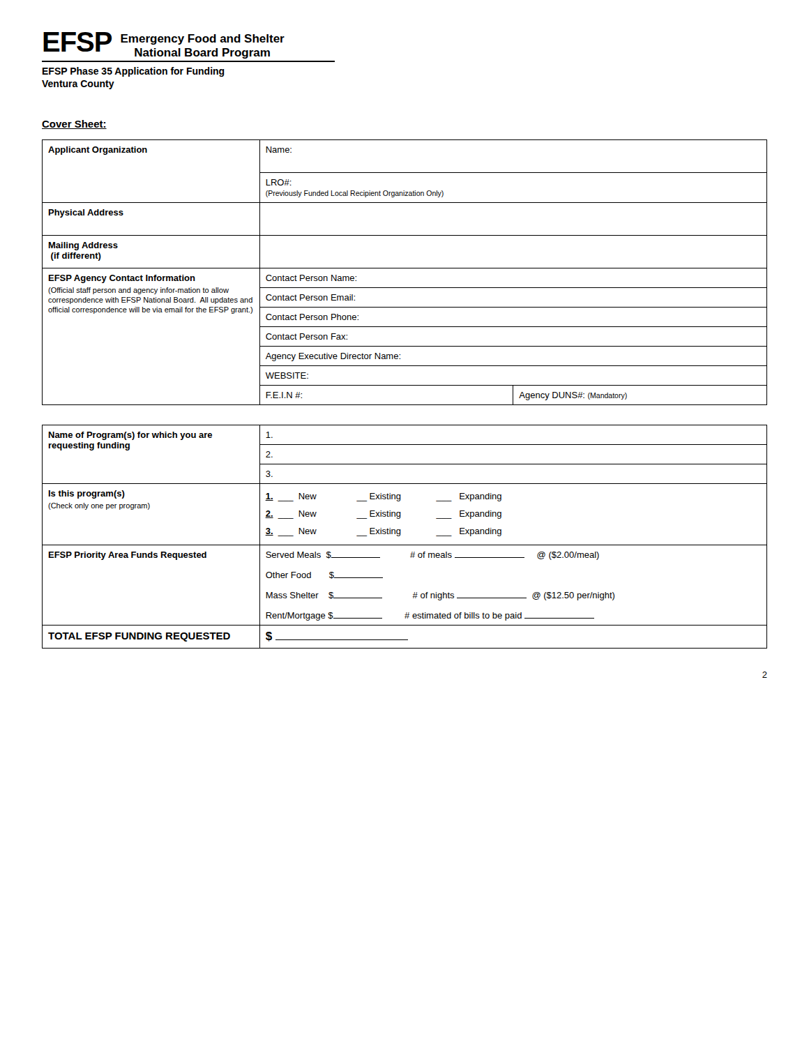EFSP
Emergency Food and Shelter
National Board Program
EFSP Phase 35 Application for Funding
Ventura County
Cover Sheet:
| Applicant Organization | Name: |
| LRO#: (Previously Funded Local Recipient Organization Only) |
| Physical Address | |
| Mailing Address (if different) | |
| EFSP Agency Contact Information (Official staff person and agency infor-mation to allow correspondence with EFSP National Board. All updates and official correspondence will be via email for the EFSP grant.) | Contact Person Name: |
| Contact Person Email: |
| Contact Person Phone: |
| Contact Person Fax: |
| Agency Executive Director Name: |
| WEBSITE: |
| F.E.I.N #: | Agency DUNS#: (Mandatory) |
| Name of Program(s) for which you are requesting funding | 1. |
| 2. |
| 3. |
| Is this program(s) (Check only one per program) | 1. ___ New __ Existing ___ Expanding 2. ___ New __ Existing ___ Expanding 3. ___ New __ Existing ___ Expanding |
| EFSP Priority Area Funds Requested | Served Meals $ # of meals @ ($2.00/meal) Other Food $ Mass Shelter $ # of nights @ ($12.50 per/night) Rent/Mortgage $ # estimated of bills to be paid |
| TOTAL EFSP FUNDING REQUESTED | $ |
2